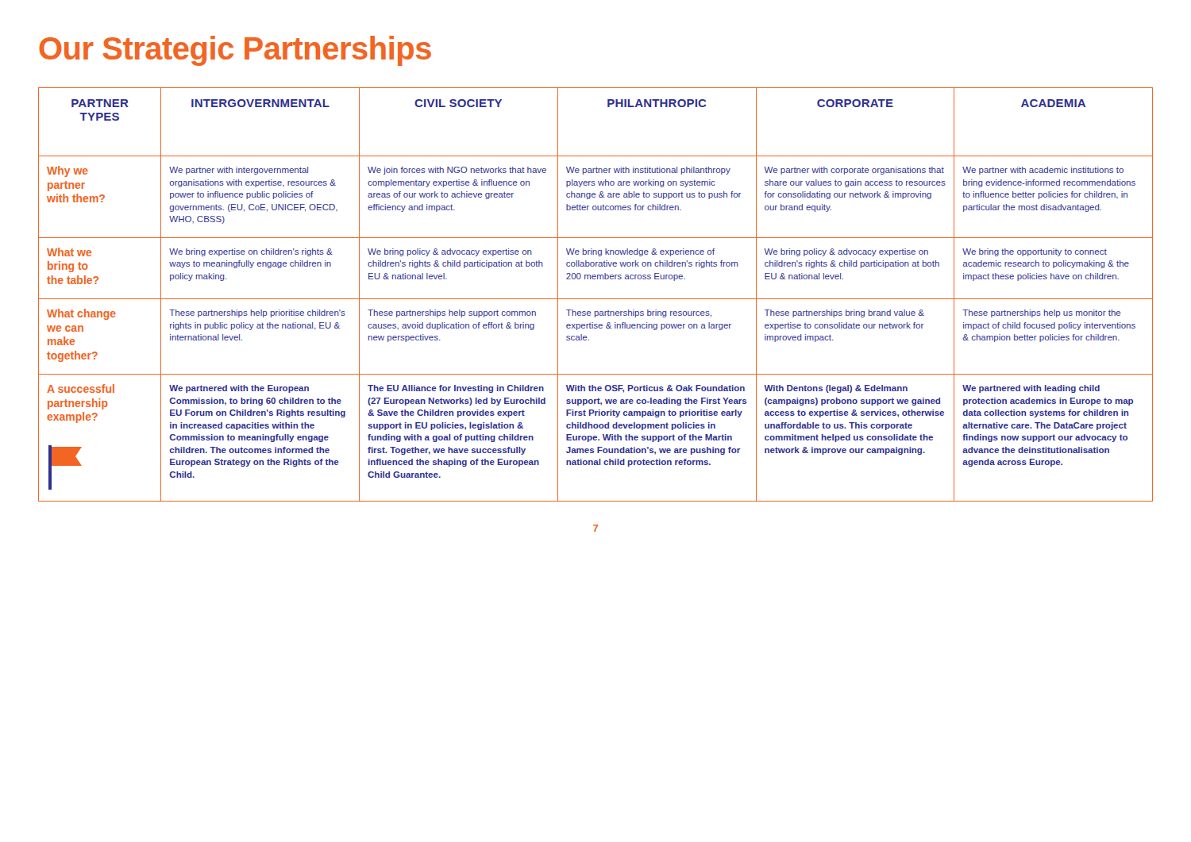Our Strategic Partnerships
| Partner Types | Intergovernmental | Civil Society | Philanthropic | Corporate | Academia |
| --- | --- | --- | --- | --- | --- |
| Why we partner with them? | We partner with intergovernmental organisations with expertise, resources & power to influence public policies of governments. (EU, CoE, UNICEF, OECD, WHO, CBSS) | We join forces with NGO networks that have complementary expertise & influence on areas of our work to achieve greater efficiency and impact. | We partner with institutional philanthropy players who are working on systemic change & are able to support us to push for better outcomes for children. | We partner with corporate organisations that share our values to gain access to resources for consolidating our network & improving our brand equity. | We partner with academic institutions to bring evidence-informed recommendations to influence better policies for children, in particular the most disadvantaged. |
| What we bring to the table? | We bring expertise on children's rights & ways to meaningfully engage children in policy making. | We bring policy & advocacy expertise on children's rights & child participation at both EU & national level. | We bring knowledge & experience of collaborative work on children's rights from 200 members across Europe. | We bring policy & advocacy expertise on children's rights & child participation at both EU & national level. | We bring the opportunity to connect academic research to policymaking & the impact these policies have on children. |
| What change we can make together? | These partnerships help prioritise children's rights in public policy at the national, EU & international level. | These partnerships help support common causes, avoid duplication of effort & bring new perspectives. | These partnerships bring resources, expertise & influencing power on a larger scale. | These partnerships bring brand value & expertise to consolidate our network for improved impact. | These partnerships help us monitor the impact of child focused policy interventions & champion better policies for children. |
| A successful partnership example? | We partnered with the European Commission, to bring 60 children to the EU Forum on Children's Rights resulting in increased capacities within the Commission to meaningfully engage children. The outcomes informed the European Strategy on the Rights of the Child. | The EU Alliance for Investing in Children (27 European Networks) led by Eurochild & Save the Children provides expert support in EU policies, legislation & funding with a goal of putting children first. Together, we have successfully influenced the shaping of the European Child Guarantee. | With the OSF, Porticus & Oak Foundation support, we are co-leading the First Years First Priority campaign to prioritise early childhood development policies in Europe. With the support of the Martin James Foundation's, we are pushing for national child protection reforms. | With Dentons (legal) & Edelmann (campaigns) probono support we gained access to expertise & services, otherwise unaffordable to us. This corporate commitment helped us consolidate the network & improve our campaigning. | We partnered with leading child protection academics in Europe to map data collection systems for children in alternative care. The DataCare project findings now support our advocacy to advance the deinstitutionalisation agenda across Europe. |
7